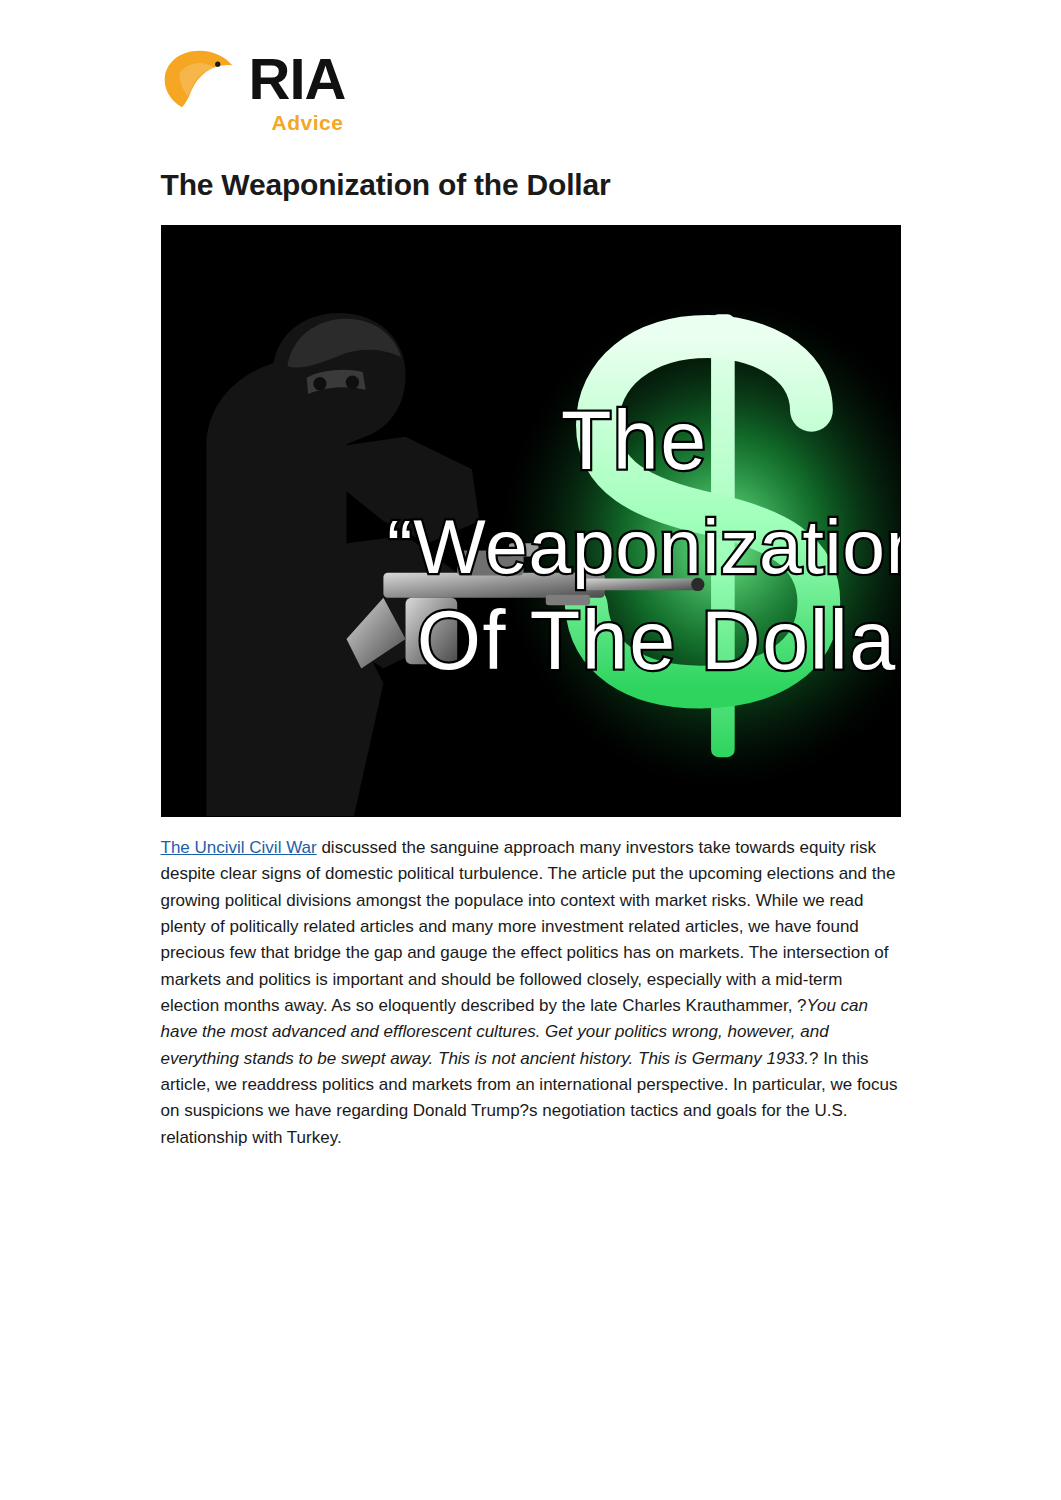RIA Advice
The Weaponization of the Dollar
The “Weaponization” Of The Dollar
The Uncivil Civil War discussed the sanguine approach many investors take towards equity risk despite clear signs of domestic political turbulence. The article put the upcoming elections and the growing political divisions amongst the populace into context with market risks. While we read plenty of politically related articles and many more investment related articles, we have found precious few that bridge the gap and gauge the effect politics has on markets. The intersection of markets and politics is important and should be followed closely, especially with a mid-term election months away. As so eloquently described by the late Charles Krauthammer, ?You can have the most advanced and efflorescent cultures. Get your politics wrong, however, and everything stands to be swept away. This is not ancient history. This is Germany 1933.? In this article, we readdress politics and markets from an international perspective. In particular, we focus on suspicions we have regarding Donald Trump?s negotiation tactics and goals for the U.S. relationship with Turkey.